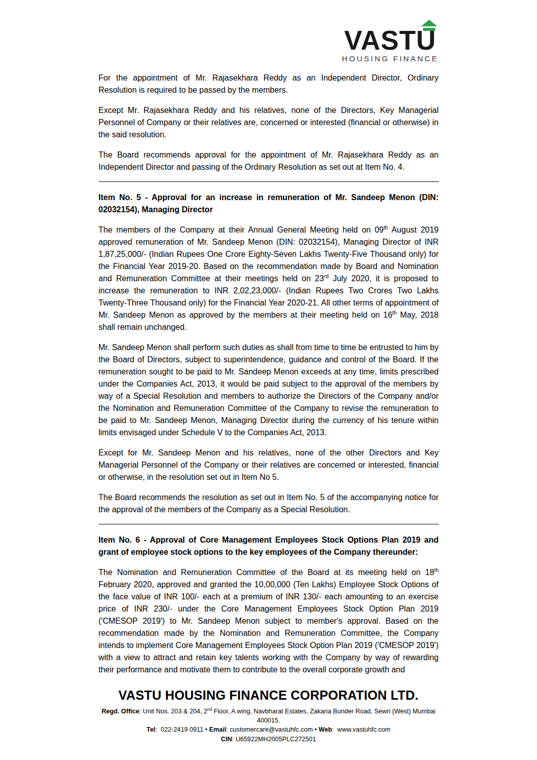VASTU
HOUSING FINANCE
For the appointment of Mr. Rajasekhara Reddy as an Independent Director, Ordinary Resolution is required to be passed by the members.
Except Mr. Rajasekhara Reddy and his relatives, none of the Directors, Key Managerial Personnel of Company or their relatives are, concerned or interested (financial or otherwise) in the said resolution.
The Board recommends approval for the appointment of Mr. Rajasekhara Reddy as an Independent Director and passing of the Ordinary Resolution as set out at Item No. 4.
Item No. 5 - Approval for an increase in remuneration of Mr. Sandeep Menon (DIN: 02032154), Managing Director
The members of the Company at their Annual General Meeting held on 09th August 2019 approved remuneration of Mr. Sandeep Menon (DIN: 02032154), Managing Director of INR 1,87,25,000/- (Indian Rupees One Crore Eighty-Seven Lakhs Twenty-Five Thousand only) for the Financial Year 2019-20. Based on the recommendation made by Board and Nomination and Remuneration Committee at their meetings held on 23rd July 2020, it is proposed to increase the remuneration to INR 2,02,23,000/- (Indian Rupees Two Crores Two Lakhs Twenty-Three Thousand only) for the Financial Year 2020-21. All other terms of appointment of Mr. Sandeep Menon as approved by the members at their meeting held on 16th May, 2018 shall remain unchanged.
Mr. Sandeep Menon shall perform such duties as shall from time to time be entrusted to him by the Board of Directors, subject to superintendence, guidance and control of the Board. If the remuneration sought to be paid to Mr. Sandeep Menon exceeds at any time, limits prescribed under the Companies Act, 2013, it would be paid subject to the approval of the members by way of a Special Resolution and members to authorize the Directors of the Company and/or the Nomination and Remuneration Committee of the Company to revise the remuneration to be paid to Mr. Sandeep Menon, Managing Director during the currency of his tenure within limits envisaged under Schedule V to the Companies Act, 2013.
Except for Mr. Sandeep Menon and his relatives, none of the other Directors and Key Managerial Personnel of the Company or their relatives are concerned or interested, financial or otherwise, in the resolution set out in Item No 5.
The Board recommends the resolution as set out in Item No. 5 of the accompanying notice for the approval of the members of the Company as a Special Resolution.
Item No. 6 - Approval of Core Management Employees Stock Options Plan 2019 and grant of employee stock options to the key employees of the Company thereunder:
The Nomination and Remuneration Committee of the Board at its meeting held on 18th February 2020, approved and granted the 10,00,000 (Ten Lakhs) Employee Stock Options of the face value of INR 100/- each at a premium of INR 130/- each amounting to an exercise price of INR 230/- under the Core Management Employees Stock Option Plan 2019 ('CMESOP 2019') to Mr. Sandeep Menon subject to member's approval. Based on the recommendation made by the Nomination and Remuneration Committee, the Company intends to implement Core Management Employees Stock Option Plan 2019 ('CMESOP 2019') with a view to attract and retain key talents working with the Company by way of rewarding their performance and motivate them to contribute to the overall corporate growth and
VASTU HOUSING FINANCE CORPORATION LTD.
Regd. Office: Unit Nos. 203 & 204, 2nd Floor, A wing, Navbharat Estates, Zakaria Bunder Road, Sewri (West) Mumbai 400015.
Tel: 022-2419 0911 • Email: customercare@vastuhfc.com • Web: www.vastuhfc.com
CIN: U65922MH2005PLC272501